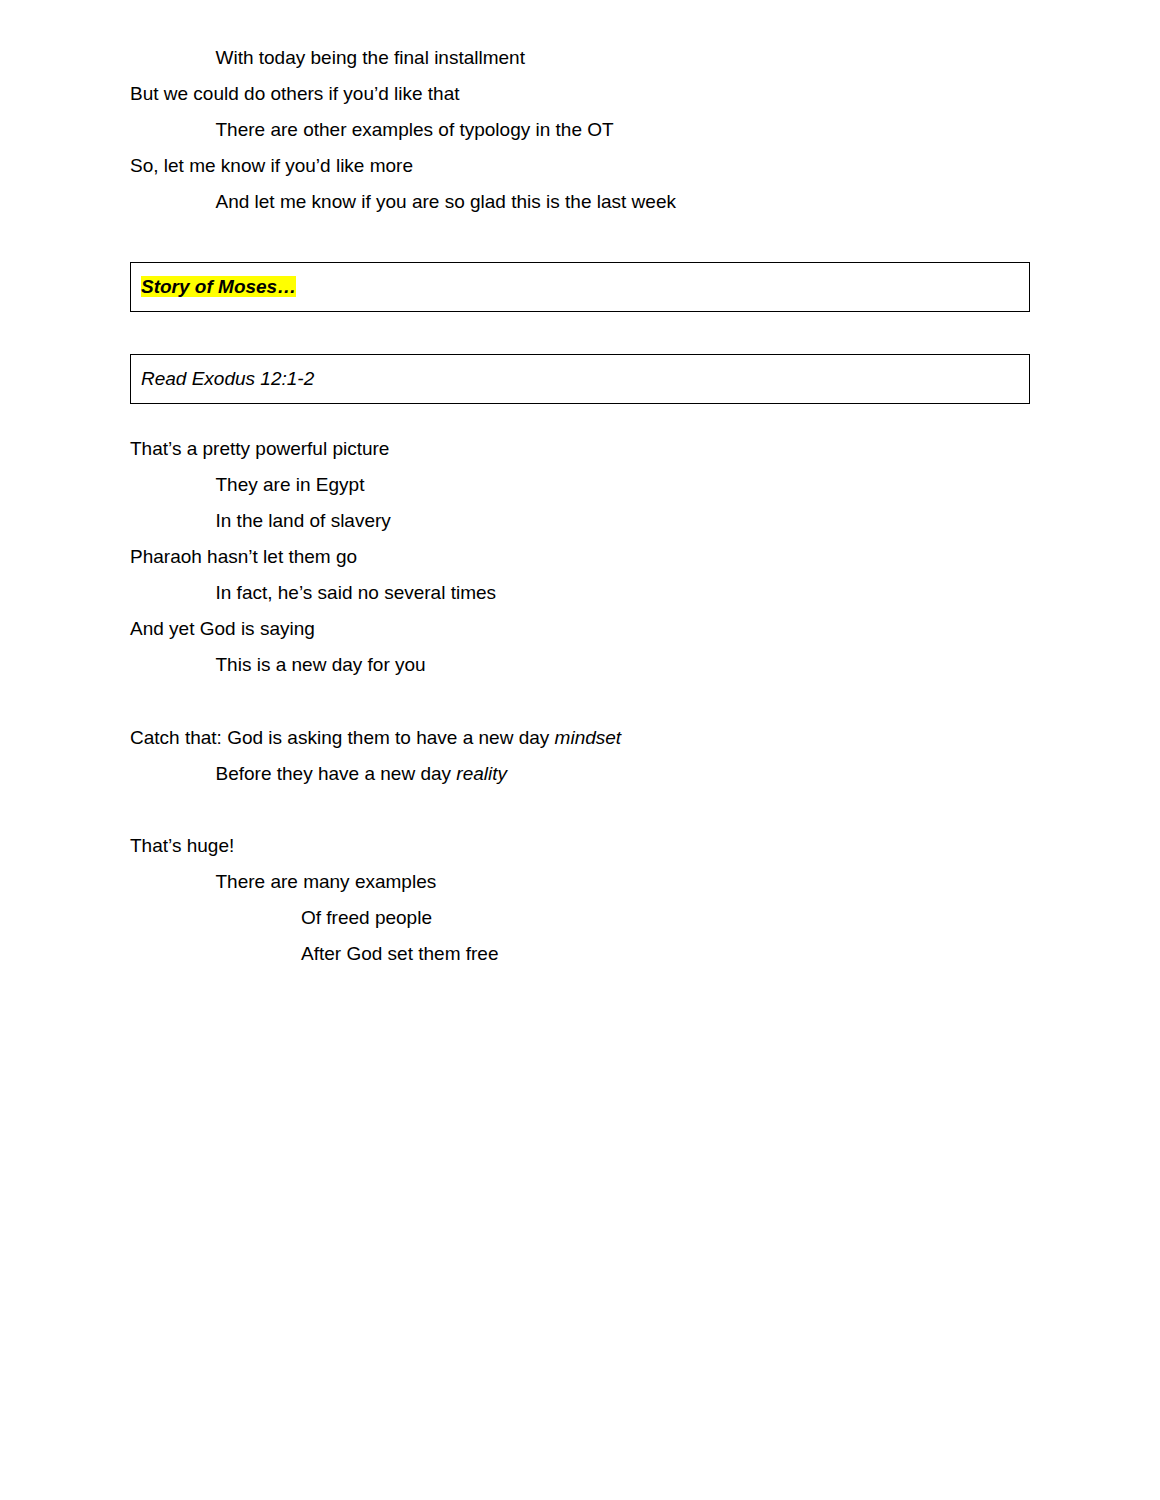With today being the final installment
But we could do others if you’d like that
There are other examples of typology in the OT
So, let me know if you’d like more
And let me know if you are so glad this is the last week
Story of Moses…
Read Exodus 12:1-2
That’s a pretty powerful picture
They are in Egypt
In the land of slavery
Pharaoh hasn’t let them go
In fact, he’s said no several times
And yet God is saying
This is a new day for you
Catch that: God is asking them to have a new day mindset
Before they have a new day reality
That’s huge!
There are many examples
Of freed people
After God set them free